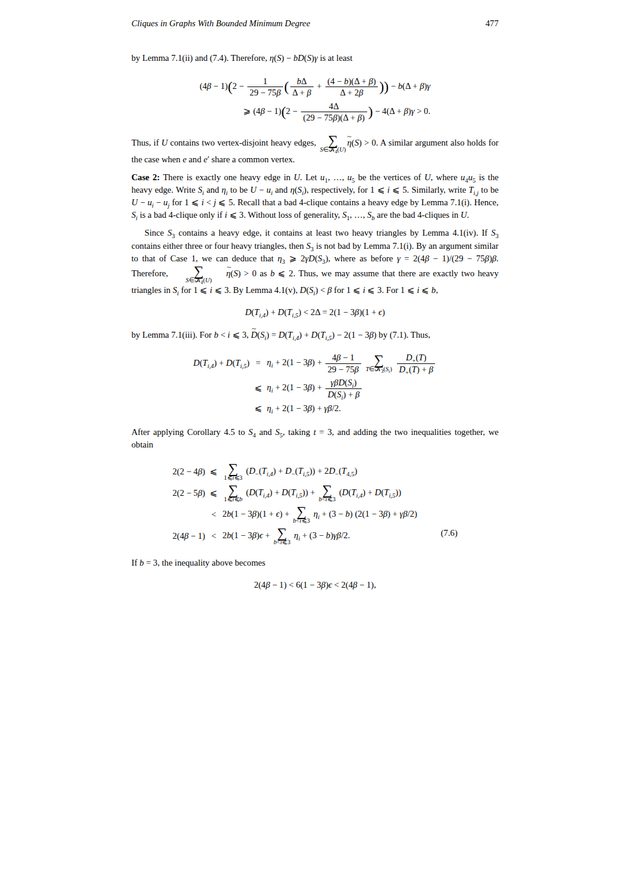Cliques in Graphs With Bounded Minimum Degree 477
by Lemma 7.1(ii) and (7.4). Therefore, η(S) − bD(S)γ is at least
| (4 β − 1) ( 2 − 1 29 − 75 β ( b Δ Δ + β + (4 − b )(Δ + β ) Δ + 2 β ) ) − b (Δ + β ) γ |
| ⩾ (4 β − 1) ( 2 − 4Δ (29 − 75 β )(Δ + β ) ) − 4(Δ + β ) γ > 0. |
Thus, if U contains two vertex-disjoint heavy edges, ∑S∈𝒦4(U) η(S) > 0. A similar argument also holds for the case when e and e′ share a common vertex.
Case 2: There is exactly one heavy edge in U. Let u1, …, u5 be the vertices of U, where u4u5 is the heavy edge. Write Si and ηi to be U − ui and η(Si), respectively, for 1 ⩽ i ⩽ 5. Similarly, write Ti,j to be U − ui − uj for 1 ⩽ i < j ⩽ 5. Recall that a bad 4-clique contains a heavy edge by Lemma 7.1(i). Hence, Si is a bad 4-clique only if i ⩽ 3. Without loss of generality, S1, …, Sb are the bad 4-cliques in U.
Since S3 contains a heavy edge, it contains at least two heavy triangles by Lemma 4.1(iv). If S3 contains either three or four heavy triangles, then S3 is not bad by Lemma 7.1(i). By an argument similar to that of Case 1, we can deduce that η3 ⩾ 2γD(S3), where as before γ = 2(4β − 1)/(29 − 75β)β. Therefore, ∑S∈𝒦4(U) η(S) > 0 as b ⩽ 2. Thus, we may assume that there are exactly two heavy triangles in Si for 1 ⩽ i ⩽ 3. By Lemma 4.1(v), D(Si) < β for 1 ⩽ i ⩽ 3. For 1 ⩽ i ⩽ b,
D(Ti,4) + D(Ti,5) < 2Δ = 2(1 − 3β)(1 + ϵ)
by Lemma 7.1(iii). For b < i ⩽ 3, D(Si) = D(Ti,4) + D(Ti,5) − 2(1 − 3β) by (7.1). Thus,
| D ( T i,4 ) + D ( T i,5 ) | = | η i + 2(1 − 3 β ) + 4 β − 1 29 − 75 β ∑ T ∈𝒦 3 ( S i ) D + ( T ) D + ( T ) + β |
| | ⩽ | η i + 2(1 − 3 β ) + γβD ( S i ) D ( S i ) + β |
| | ⩽ | η i + 2(1 − 3 β ) + γβ /2. |
After applying Corollary 4.5 to S4 and S5, taking t = 3, and adding the two inequalities together, we obtain
| 2(2 − 4 β ) | ⩽ | ∑ 1⩽ i ⩽3 ( D − ( T i,4 ) + D − ( T i,5 )) + 2 D − ( T 4,5 ) | |
| 2(2 − 5 β ) | ⩽ | ∑ 1⩽ i ⩽ b ( D ( T i,4 ) + D ( T i,5 )) + ∑ b < i ⩽3 ( D ( T i,4 ) + D ( T i,5 )) | |
| | < | 2 b (1 − 3 β )(1 + ϵ ) + ∑ b < i ⩽3 η i + (3 − b ) (2(1 − 3 β ) + γβ /2) | |
| 2(4 β − 1) | < | 2 b (1 − 3 β ) ϵ + ∑ b < i ⩽3 η i + (3 − b ) γβ /2. | (7.6) |
If b = 3, the inequality above becomes
2(4β − 1) < 6(1 − 3β)ϵ < 2(4β − 1),